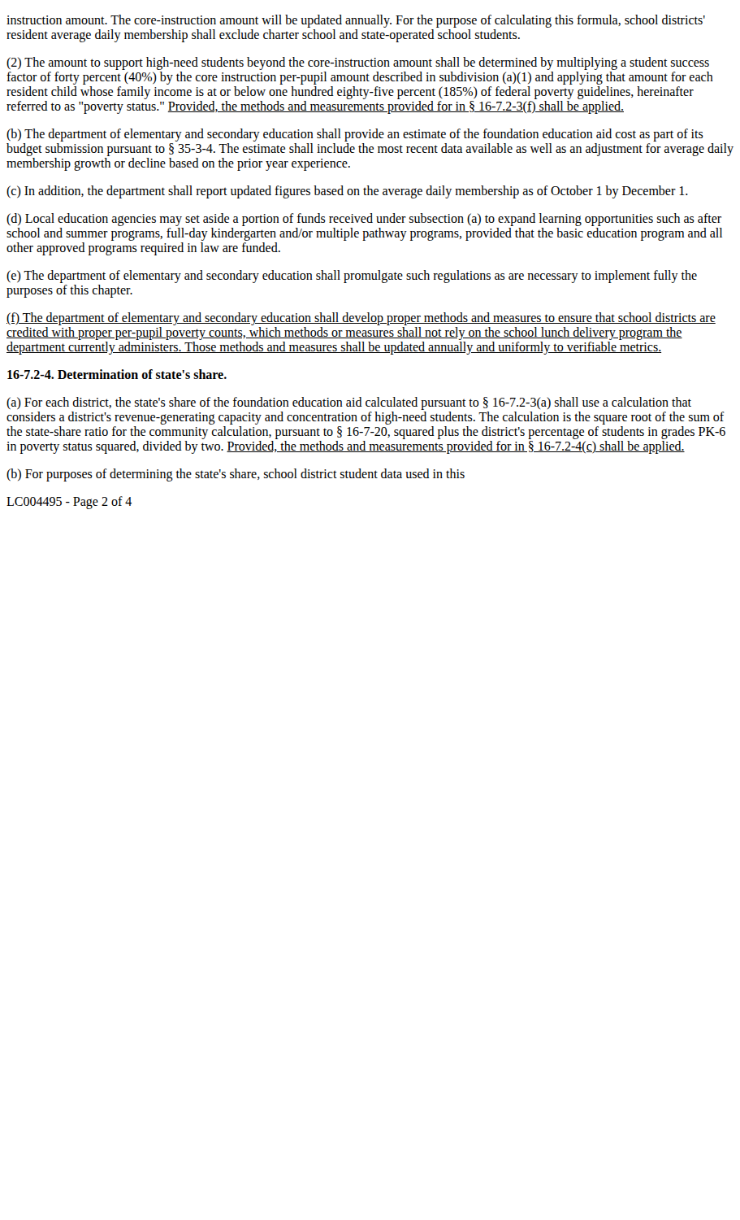instruction amount. The core-instruction amount will be updated annually. For the purpose of calculating this formula, school districts' resident average daily membership shall exclude charter school and state-operated school students.
(2) The amount to support high-need students beyond the core-instruction amount shall be determined by multiplying a student success factor of forty percent (40%) by the core instruction per-pupil amount described in subdivision (a)(1) and applying that amount for each resident child whose family income is at or below one hundred eighty-five percent (185%) of federal poverty guidelines, hereinafter referred to as "poverty status." Provided, the methods and measurements provided for in § 16-7.2-3(f) shall be applied.
(b) The department of elementary and secondary education shall provide an estimate of the foundation education aid cost as part of its budget submission pursuant to § 35-3-4. The estimate shall include the most recent data available as well as an adjustment for average daily membership growth or decline based on the prior year experience.
(c) In addition, the department shall report updated figures based on the average daily membership as of October 1 by December 1.
(d) Local education agencies may set aside a portion of funds received under subsection (a) to expand learning opportunities such as after school and summer programs, full-day kindergarten and/or multiple pathway programs, provided that the basic education program and all other approved programs required in law are funded.
(e) The department of elementary and secondary education shall promulgate such regulations as are necessary to implement fully the purposes of this chapter.
(f) The department of elementary and secondary education shall develop proper methods and measures to ensure that school districts are credited with proper per-pupil poverty counts, which methods or measures shall not rely on the school lunch delivery program the department currently administers. Those methods and measures shall be updated annually and uniformly to verifiable metrics.
16-7.2-4. Determination of state's share.
(a) For each district, the state's share of the foundation education aid calculated pursuant to § 16-7.2-3(a) shall use a calculation that considers a district's revenue-generating capacity and concentration of high-need students. The calculation is the square root of the sum of the state-share ratio for the community calculation, pursuant to § 16-7-20, squared plus the district's percentage of students in grades PK-6 in poverty status squared, divided by two. Provided, the methods and measurements provided for in § 16-7.2-4(c) shall be applied.
(b) For purposes of determining the state's share, school district student data used in this
LC004495 - Page 2 of 4